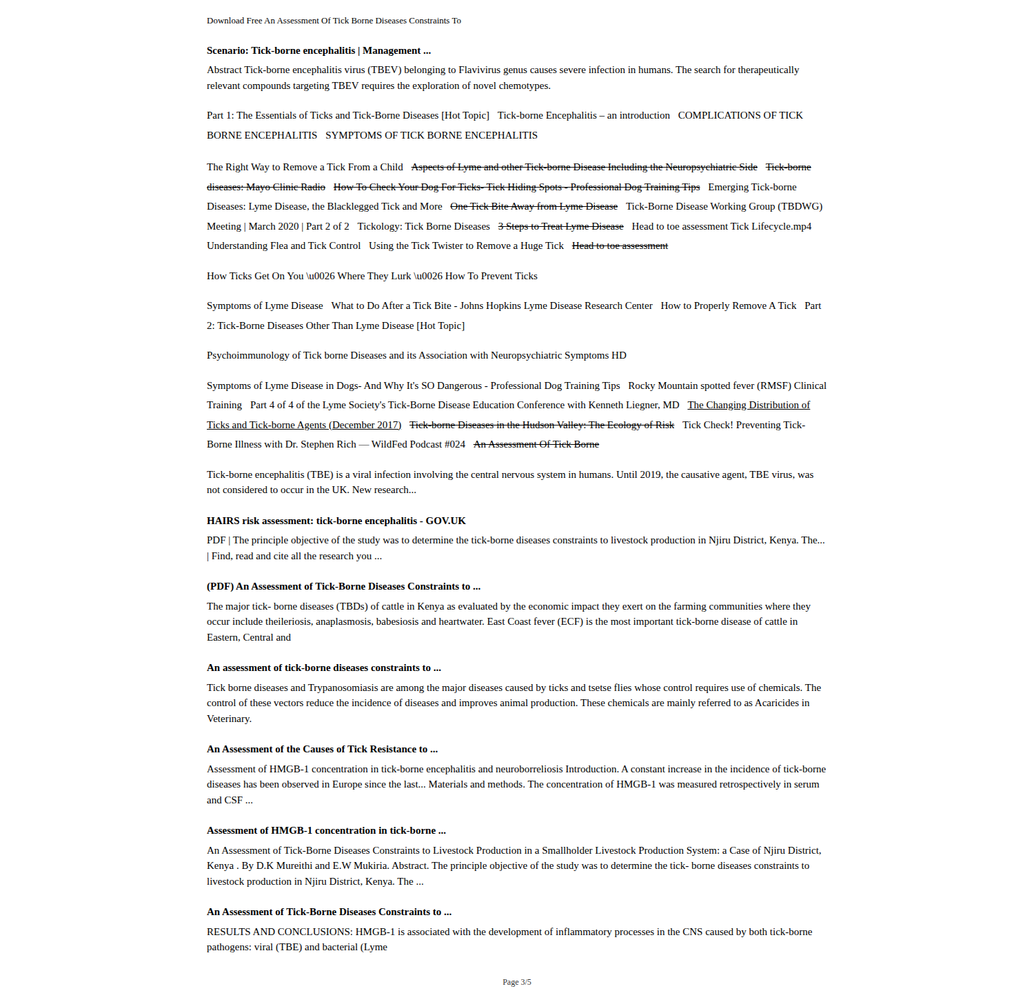Download Free An Assessment Of Tick Borne Diseases Constraints To
Scenario: Tick-borne encephalitis | Management ...
Abstract Tick-borne encephalitis virus (TBEV) belonging to Flavivirus genus causes severe infection in humans. The search for therapeutically relevant compounds targeting TBEV requires the exploration of novel chemotypes.
Part 1: The Essentials of Ticks and Tick-Borne Diseases [Hot Topic] Tick-borne Encephalitis – an introduction COMPLICATIONS OF TICK BORNE ENCEPHALITIS SYMPTOMS OF TICK BORNE ENCEPHALITIS
The Right Way to Remove a Tick From a Child Aspects of Lyme and other Tick-borne Disease Including the Neuropsychiatric Side Tick-borne diseases: Mayo Clinic Radio How To Check Your Dog For Ticks- Tick Hiding Spots - Professional Dog Training Tips Emerging Tick-borne Diseases: Lyme Disease, the Blacklegged Tick and More One Tick Bite Away from Lyme Disease Tick-Borne Disease Working Group (TBDWG) Meeting | March 2020 | Part 2 of 2 Tickology: Tick Borne Diseases 3 Steps to Treat Lyme Disease Head to toe assessment Tick Lifecycle.mp4 Understanding Flea and Tick Control Using the Tick Twister to Remove a Huge Tick Head to toe assessment
How Ticks Get On You \u0026 Where They Lurk \u0026 How To Prevent Ticks
Symptoms of Lyme Disease What to Do After a Tick Bite - Johns Hopkins Lyme Disease Research Center How to Properly Remove A Tick Part 2: Tick-Borne Diseases Other Than Lyme Disease [Hot Topic]
Psychoimmunology of Tick borne Diseases and its Association with Neuropsychiatric Symptoms HD
Symptoms of Lyme Disease in Dogs- And Why It's SO Dangerous - Professional Dog Training Tips Rocky Mountain spotted fever (RMSF) Clinical Training Part 4 of 4 of the Lyme Society's Tick-Borne Disease Education Conference with Kenneth Liegner, MD The Changing Distribution of Ticks and Tick-borne Agents (December 2017) Tick-borne Diseases in the Hudson Valley: The Ecology of Risk Tick Check! Preventing Tick-Borne Illness with Dr. Stephen Rich — WildFed Podcast #024 An Assessment Of Tick Borne
Tick-borne encephalitis (TBE) is a viral infection involving the central nervous system in humans. Until 2019, the causative agent, TBE virus, was not considered to occur in the UK. New research...
HAIRS risk assessment: tick-borne encephalitis - GOV.UK
PDF | The principle objective of the study was to determine the tick-borne diseases constraints to livestock production in Njiru District, Kenya. The... | Find, read and cite all the research you ...
(PDF) An Assessment of Tick-Borne Diseases Constraints to ...
The major tick- borne diseases (TBDs) of cattle in Kenya as evaluated by the economic impact they exert on the farming communities where they occur include theileriosis, anaplasmosis, babesiosis and heartwater. East Coast fever (ECF) is the most important tick-borne disease of cattle in Eastern, Central and
An assessment of tick-borne diseases constraints to ...
Tick borne diseases and Trypanosomiasis are among the major diseases caused by ticks and tsetse flies whose control requires use of chemicals. The control of these vectors reduce the incidence of diseases and improves animal production. These chemicals are mainly referred to as Acaricides in Veterinary.
An Assessment of the Causes of Tick Resistance to ...
Assessment of HMGB-1 concentration in tick-borne encephalitis and neuroborreliosis Introduction. A constant increase in the incidence of tick-borne diseases has been observed in Europe since the last... Materials and methods. The concentration of HMGB-1 was measured retrospectively in serum and CSF ...
Assessment of HMGB-1 concentration in tick-borne ...
An Assessment of Tick-Borne Diseases Constraints to Livestock Production in a Smallholder Livestock Production System: a Case of Njiru District, Kenya . By D.K Mureithi and E.W Mukiria. Abstract. The principle objective of the study was to determine the tick- borne diseases constraints to livestock production in Njiru District, Kenya. The ...
An Assessment of Tick-Borne Diseases Constraints to ...
RESULTS AND CONCLUSIONS: HMGB-1 is associated with the development of inflammatory processes in the CNS caused by both tick-borne pathogens: viral (TBE) and bacterial (Lyme
Page 3/5